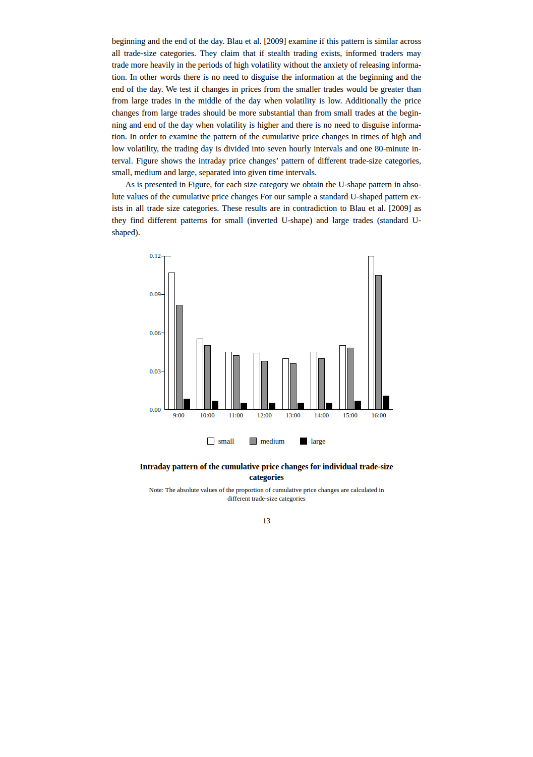beginning and the end of the day. Blau et al. [2009] examine if this pattern is similar across all trade-size categories. They claim that if stealth trading exists, informed traders may trade more heavily in the periods of high volatility without the anxiety of releasing information. In other words there is no need to disguise the information at the beginning and the end of the day. We test if changes in prices from the smaller trades would be greater than from large trades in the middle of the day when volatility is low. Additionally the price changes from large trades should be more substantial than from small trades at the beginning and end of the day when volatility is higher and there is no need to disguise information. In order to examine the pattern of the cumulative price changes in times of high and low volatility, the trading day is divided into seven hourly intervals and one 80-minute interval. Figure shows the intraday price changes’ pattern of different trade-size categories, small, medium and large, separated into given time intervals.
As is presented in Figure, for each size category we obtain the U-shape pattern in absolute values of the cumulative price changes For our sample a standard U-shaped pattern exists in all trade size categories. These results are in contradiction to Blau et al. [2009] as they find different patterns for small (inverted U-shape) and large trades (standard U-shaped).
0.12
0.09
0.06
0.03
0.00
9:00 10:00 11:00 12:00 13:00 14:00 15:00 16:00
small
medium
large
Intraday pattern of the cumulative price changes for individual trade-size
categories
Note: The absolute values of the proportion of cumulative price changes are calculated in
different trade-size categories
13